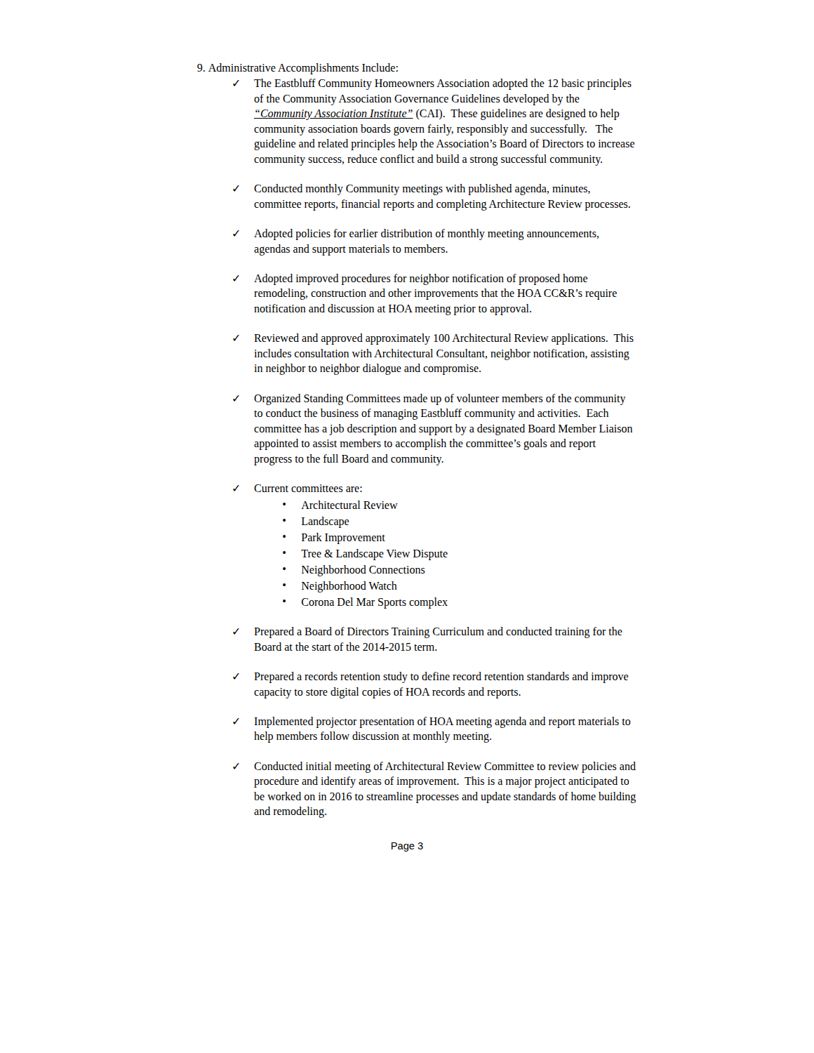Administrative Accomplishments Include:
The Eastbluff Community Homeowners Association adopted the 12 basic principles of the Community Association Governance Guidelines developed by the “Community Association Institute” (CAI). These guidelines are designed to help community association boards govern fairly, responsibly and successfully. The guideline and related principles help the Association’s Board of Directors to increase community success, reduce conflict and build a strong successful community.
Conducted monthly Community meetings with published agenda, minutes, committee reports, financial reports and completing Architecture Review processes.
Adopted policies for earlier distribution of monthly meeting announcements, agendas and support materials to members.
Adopted improved procedures for neighbor notification of proposed home remodeling, construction and other improvements that the HOA CC&R’s require notification and discussion at HOA meeting prior to approval.
Reviewed and approved approximately 100 Architectural Review applications. This includes consultation with Architectural Consultant, neighbor notification, assisting in neighbor to neighbor dialogue and compromise.
Organized Standing Committees made up of volunteer members of the community to conduct the business of managing Eastbluff community and activities. Each committee has a job description and support by a designated Board Member Liaison appointed to assist members to accomplish the committee’s goals and report progress to the full Board and community.
Current committees are:
Architectural Review
Landscape
Park Improvement
Tree & Landscape View Dispute
Neighborhood Connections
Neighborhood Watch
Corona Del Mar Sports complex
Prepared a Board of Directors Training Curriculum and conducted training for the Board at the start of the 2014-2015 term.
Prepared a records retention study to define record retention standards and improve capacity to store digital copies of HOA records and reports.
Implemented projector presentation of HOA meeting agenda and report materials to help members follow discussion at monthly meeting.
Conducted initial meeting of Architectural Review Committee to review policies and procedure and identify areas of improvement. This is a major project anticipated to be worked on in 2016 to streamline processes and update standards of home building and remodeling.
Page 3